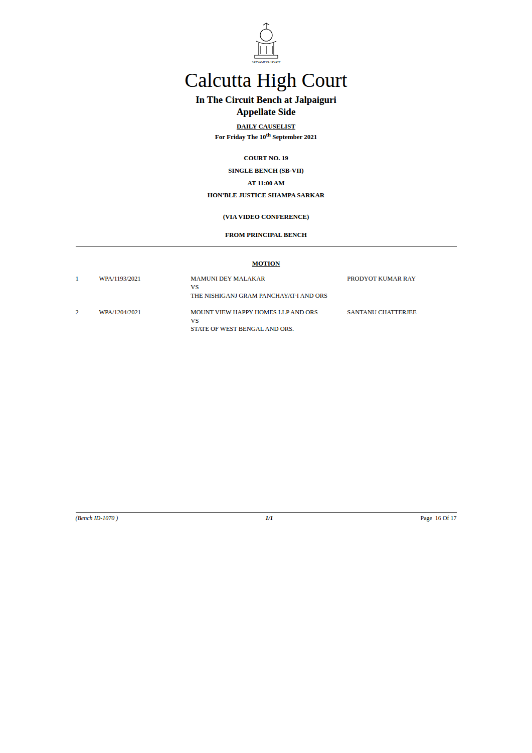Calcutta High Court
In The Circuit Bench at Jalpaiguri
Appellate Side
DAILY CAUSELIST
For Friday The 10th September 2021
COURT NO. 19
SINGLE BENCH (SB-VII)
AT 11:00 AM
HON'BLE JUSTICE SHAMPA SARKAR
(VIA VIDEO CONFERENCE)
FROM PRINCIPAL BENCH
MOTION
| 1 | WPA/1193/2021 | MAMUNI DEY MALAKAR VS THE NISHIGANJ GRAM PANCHAYAT-I AND ORS | PRODYOT KUMAR RAY |
| 2 | WPA/1204/2021 | MOUNT VIEW HAPPY HOMES LLP AND ORS VS STATE OF WEST BENGAL AND ORS. | SANTANU CHATTERJEE |
(Bench ID-1070 )
1/1
Page 16 Of 17